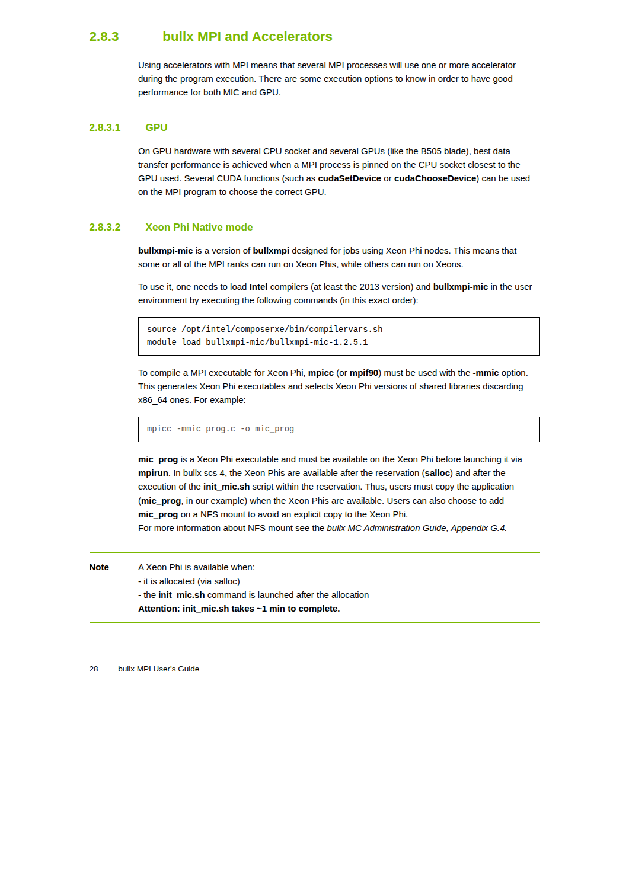2.8.3bullx MPI and Accelerators
Using accelerators with MPI means that several MPI processes will use one or more accelerator during the program execution. There are some execution options to know in order to have good performance for both MIC and GPU.
2.8.3.1 GPU
On GPU hardware with several CPU socket and several GPUs (like the B505 blade), best data transfer performance is achieved when a MPI process is pinned on the CPU socket closest to the GPU used. Several CUDA functions (such as cudaSetDevice or cudaChooseDevice) can be used on the MPI program to choose the correct GPU.
2.8.3.2 Xeon Phi Native mode
bullxmpi-mic is a version of bullxmpi designed for jobs using Xeon Phi nodes. This means that some or all of the MPI ranks can run on Xeon Phis, while others can run on Xeons.
To use it, one needs to load Intel compilers (at least the 2013 version) and bullxmpi-mic in the user environment by executing the following commands (in this exact order):
source /opt/intel/composerxe/bin/compilervars.sh
module load bullxmpi-mic/bullxmpi-mic-1.2.5.1
To compile a MPI executable for Xeon Phi, mpicc (or mpif90) must be used with the -mmic option. This generates Xeon Phi executables and selects Xeon Phi versions of shared libraries discarding x86_64 ones. For example:
mpicc -mmic prog.c -o mic_prog
mic_prog is a Xeon Phi executable and must be available on the Xeon Phi before launching it via mpirun. In bullx scs 4, the Xeon Phis are available after the reservation (salloc) and after the execution of the init_mic.sh script within the reservation. Thus, users must copy the application (mic_prog, in our example) when the Xeon Phis are available. Users can also choose to add mic_prog on a NFS mount to avoid an explicit copy to the Xeon Phi.
For more information about NFS mount see the bullx MC Administration Guide, Appendix G.4.
Note
A Xeon Phi is available when:
- it is allocated (via salloc)
- the init_mic.sh command is launched after the allocation
Attention: init_mic.sh takes ~1 min to complete.
28bullx MPI User's Guide